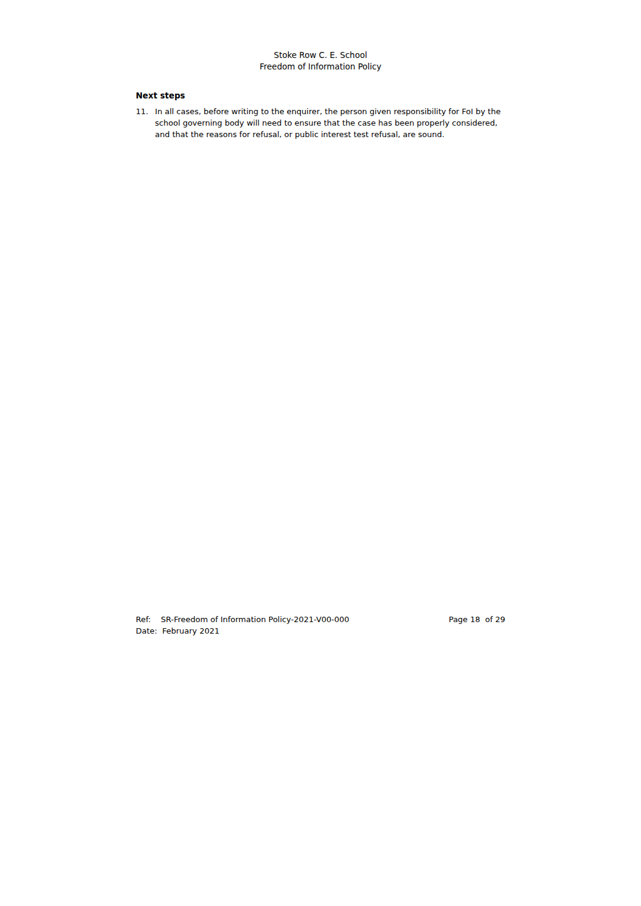Stoke Row C. E. School Freedom of Information Policy
Next steps
In all cases, before writing to the enquirer, the person given responsibility for FoI by the school governing body will need to ensure that the case has been properly considered, and that the reasons for refusal, or public interest test refusal, are sound.
Ref: SR-Freedom of Information Policy-2021-V00-000
Date: February 2021
Page 18 of 29